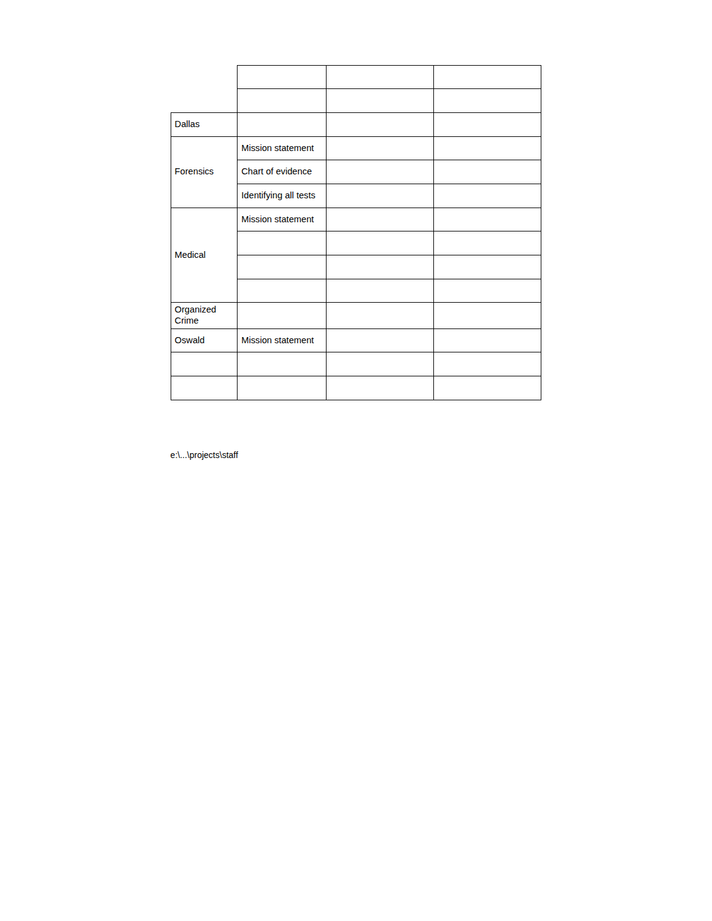| Dallas | | | |
| Forensics | Mission statement | | |
| Chart of evidence | | |
| Identifying all tests | | |
| Medical | Mission statement | | |
| Organized Crime | | | |
| Oswald | Mission statement | | |
e:\...\projects\staff